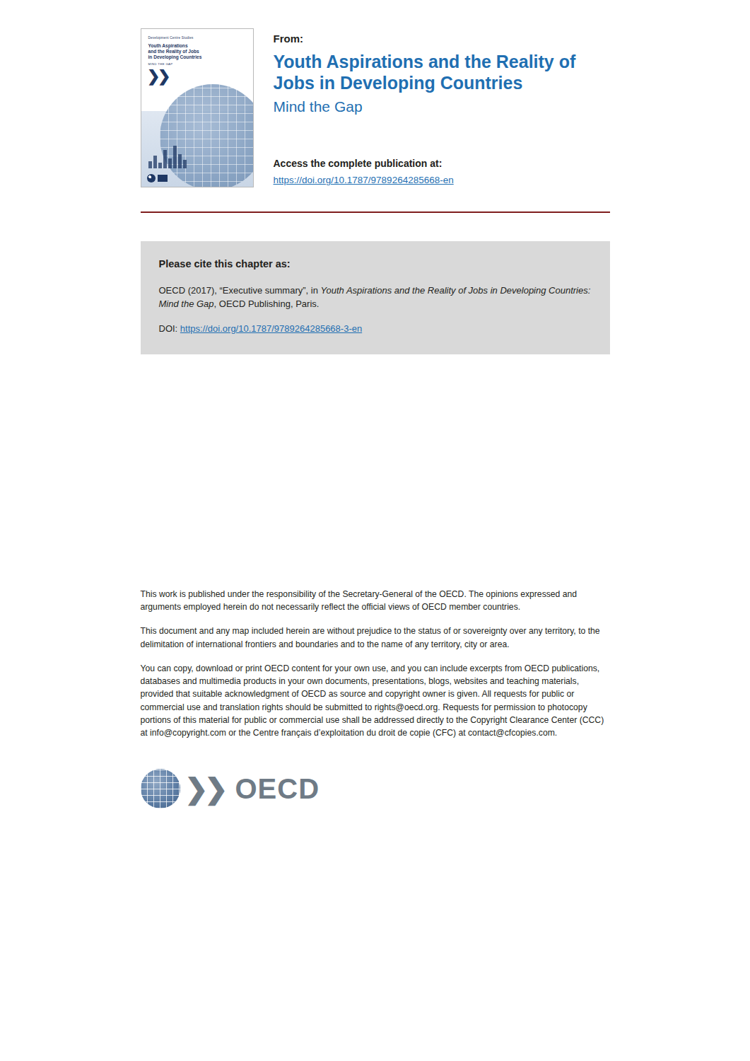Development Centre Studies
Youth Aspirations
and the Reality of Jobs
in Developing Countries
MIND THE GAP
❯❯
From:
Youth Aspirations and the Reality of Jobs in Developing Countries Mind the Gap
Access the complete publication at:
https://doi.org/10.1787/9789264285668-en
Please cite this chapter as:
OECD (2017), “Executive summary”, in Youth Aspirations and the Reality of Jobs in Developing Countries: Mind the Gap, OECD Publishing, Paris.
DOI: https://doi.org/10.1787/9789264285668-3-en
This work is published under the responsibility of the Secretary-General of the OECD. The opinions expressed and arguments employed herein do not necessarily reflect the official views of OECD member countries.
This document and any map included herein are without prejudice to the status of or sovereignty over any territory, to the delimitation of international frontiers and boundaries and to the name of any territory, city or area.
You can copy, download or print OECD content for your own use, and you can include excerpts from OECD publications, databases and multimedia products in your own documents, presentations, blogs, websites and teaching materials, provided that suitable acknowledgment of OECD as source and copyright owner is given. All requests for public or commercial use and translation rights should be submitted to rights@oecd.org. Requests for permission to photocopy portions of this material for public or commercial use shall be addressed directly to the Copyright Clearance Center (CCC) at info@copyright.com or the Centre français d’exploitation du droit de copie (CFC) at contact@cfcopies.com.
❯❯
OECD